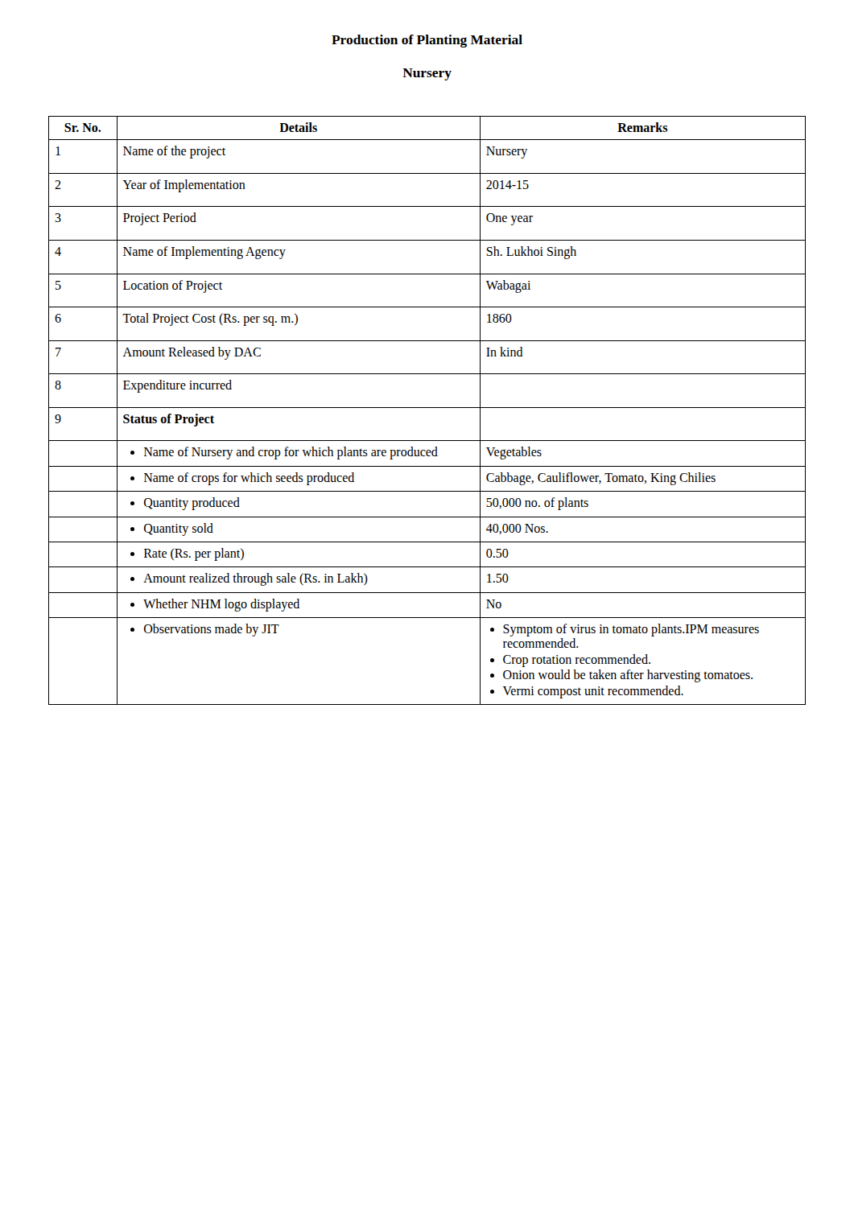Production of Planting Material
Nursery
| Sr. No. | Details | Remarks |
| --- | --- | --- |
| 1 | Name of the project | Nursery |
| 2 | Year of Implementation | 2014-15 |
| 3 | Project Period | One year |
| 4 | Name of Implementing Agency | Sh. Lukhoi Singh |
| 5 | Location of Project | Wabagai |
| 6 | Total Project Cost (Rs. per sq. m.) | 1860 |
| 7 | Amount Released by DAC | In kind |
| 8 | Expenditure incurred | |
| 9 | Status of Project | |
| | Name of Nursery and crop for which plants are produced | Vegetables |
| | Name of crops for which seeds produced | Cabbage, Cauliflower, Tomato, King Chilies |
| | Quantity produced | 50,000 no. of plants |
| | Quantity sold | 40,000 Nos. |
| | Rate (Rs. per plant) | 0.50 |
| | Amount realized through sale (Rs. in Lakh) | 1.50 |
| | Whether NHM logo displayed | No |
| | Observations made by JIT | Symptom of virus in tomato plants.IPM measures recommended. Crop rotation recommended. Onion would be taken after harvesting tomatoes. Vermi compost unit recommended. |